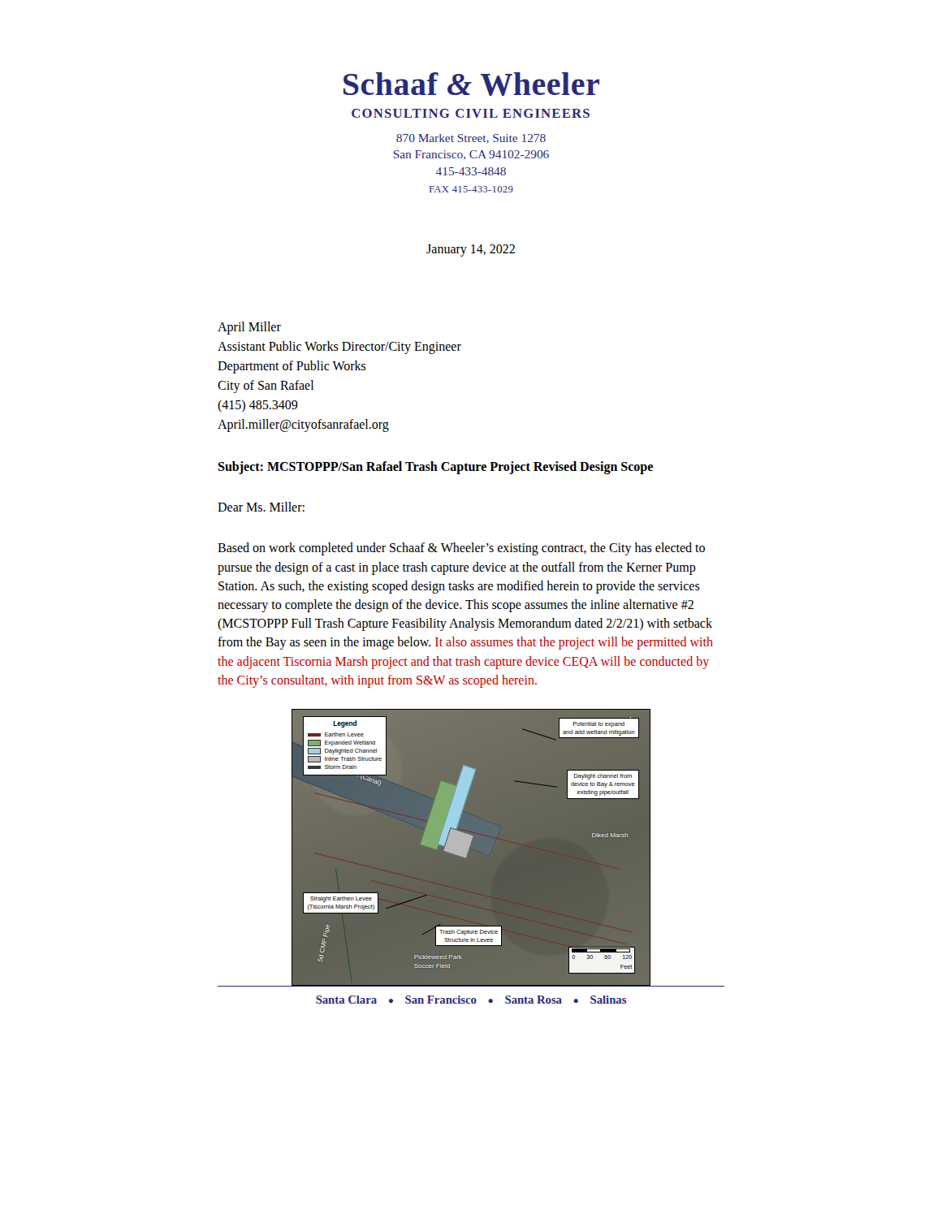Schaaf & Wheeler
CONSULTING CIVIL ENGINEERS
870 Market Street, Suite 1278
San Francisco, CA 94102-2906
415-433-4848
FAX 415-433-1029
January 14, 2022
April Miller
Assistant Public Works Director/City Engineer
Department of Public Works
City of San Rafael
(415) 485.3409
April.miller@cityofsanrafael.org
Subject: MCSTOPPP/San Rafael Trash Capture Project Revised Design Scope
Dear Ms. Miller:
Based on work completed under Schaaf & Wheeler’s existing contract, the City has elected to pursue the design of a cast in place trash capture device at the outfall from the Kerner Pump Station. As such, the existing scoped design tasks are modified herein to provide the services necessary to complete the design of the device. This scope assumes the inline alternative #2 (MCSTOPPP Full Trash Capture Feasibility Analysis Memorandum dated 2/2/21) with setback from the Bay as seen in the image below. It also assumes that the project will be permitted with the adjacent Tiscornia Marsh project and that trash capture device CEQA will be conducted by the City’s consultant, with input from S&W as scoped herein.
San Rafael Creek (Canal)
5d CMP Pipe
Legend
Earthen Levee
Expanded Wetland
Daylighted Channel
Inline Trash Structure
Storm Drain
▲N
Potential to expand
and add wetland mitigation
Daylight channel from
device to Bay & remove
existing pipe/outfall
Straight Earthen Levee
(Tiscornia Marsh Project)
Trash Capture Device
Structure in Levee
Diked Marsh
Pickleweed Park
Soccer Field
03060120
Feet
Santa Clara ● San Francisco ● Santa Rosa ● Salinas